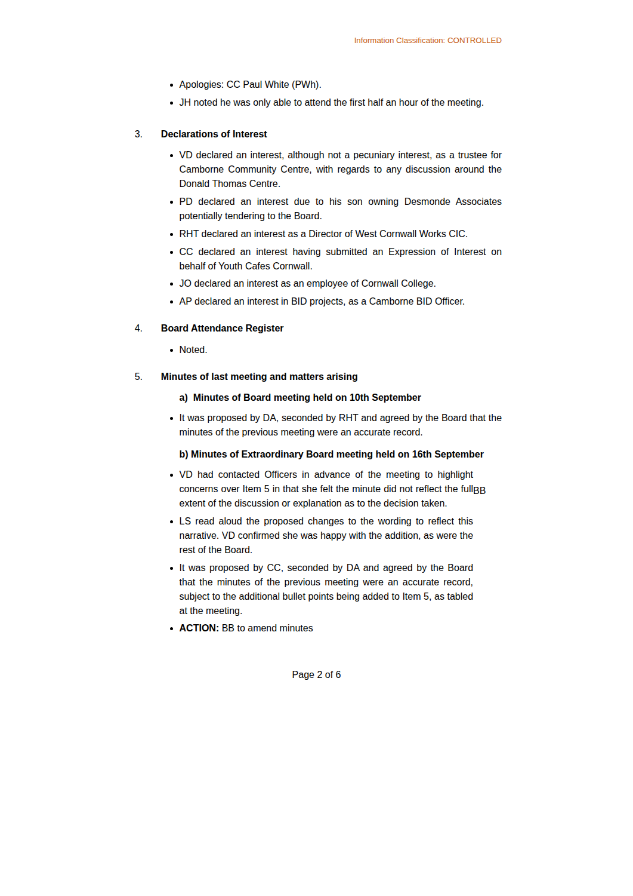Information Classification: CONTROLLED
Apologies: CC Paul White (PWh).
JH noted he was only able to attend the first half an hour of the meeting.
Declarations of Interest
VD declared an interest, although not a pecuniary interest, as a trustee for Camborne Community Centre, with regards to any discussion around the Donald Thomas Centre.
PD declared an interest due to his son owning Desmonde Associates potentially tendering to the Board.
RHT declared an interest as a Director of West Cornwall Works CIC.
CC declared an interest having submitted an Expression of Interest on behalf of Youth Cafes Cornwall.
JO declared an interest as an employee of Cornwall College.
AP declared an interest in BID projects, as a Camborne BID Officer.
Board Attendance Register
Noted.
Minutes of last meeting and matters arising
a) Minutes of Board meeting held on 10th September
It was proposed by DA, seconded by RHT and agreed by the Board that the minutes of the previous meeting were an accurate record.
b) Minutes of Extraordinary Board meeting held on 16th September
VD had contacted Officers in advance of the meeting to highlight concerns over Item 5 in that she felt the minute did not reflect the full extent of the discussion or explanation as to the decision taken.
LS read aloud the proposed changes to the wording to reflect this narrative. VD confirmed she was happy with the addition, as were the rest of the Board.
It was proposed by CC, seconded by DA and agreed by the Board that the minutes of the previous meeting were an accurate record, subject to the additional bullet points being added to Item 5, as tabled at the meeting.
ACTION: BB to amend minutes
BB
Page 2 of 6